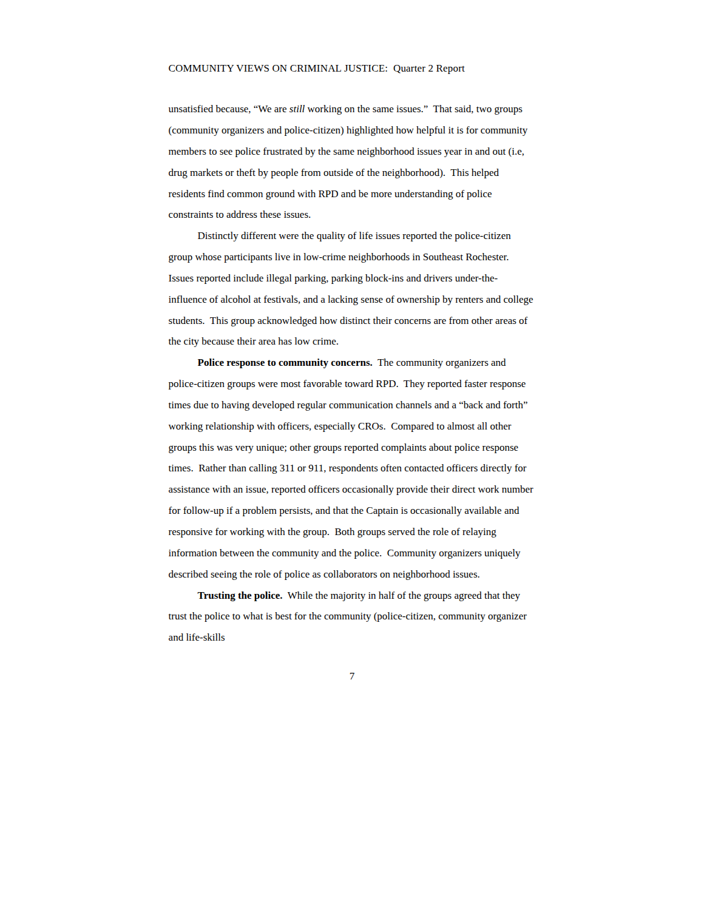COMMUNITY VIEWS ON CRIMINAL JUSTICE: Quarter 2 Report
unsatisfied because, “We are still working on the same issues.” That said, two groups (community organizers and police-citizen) highlighted how helpful it is for community members to see police frustrated by the same neighborhood issues year in and out (i.e, drug markets or theft by people from outside of the neighborhood). This helped residents find common ground with RPD and be more understanding of police constraints to address these issues.
Distinctly different were the quality of life issues reported the police-citizen group whose participants live in low-crime neighborhoods in Southeast Rochester. Issues reported include illegal parking, parking block-ins and drivers under-the-influence of alcohol at festivals, and a lacking sense of ownership by renters and college students. This group acknowledged how distinct their concerns are from other areas of the city because their area has low crime.
Police response to community concerns. The community organizers and police-citizen groups were most favorable toward RPD. They reported faster response times due to having developed regular communication channels and a “back and forth” working relationship with officers, especially CROs. Compared to almost all other groups this was very unique; other groups reported complaints about police response times. Rather than calling 311 or 911, respondents often contacted officers directly for assistance with an issue, reported officers occasionally provide their direct work number for follow-up if a problem persists, and that the Captain is occasionally available and responsive for working with the group. Both groups served the role of relaying information between the community and the police. Community organizers uniquely described seeing the role of police as collaborators on neighborhood issues.
Trusting the police. While the majority in half of the groups agreed that they trust the police to what is best for the community (police-citizen, community organizer and life-skills
7